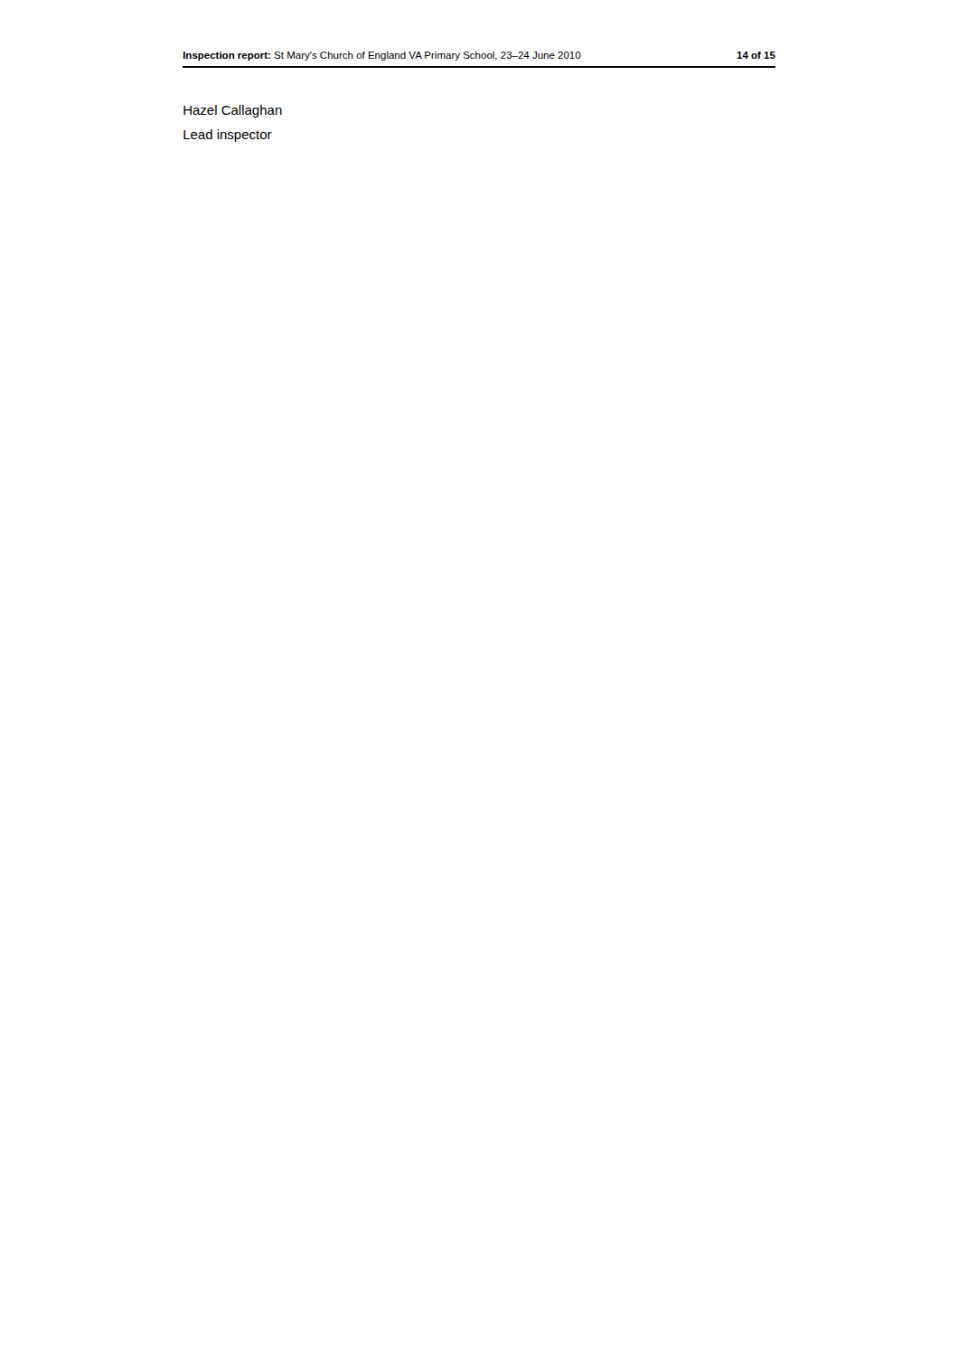Inspection report: St Mary's Church of England VA Primary School, 23–24 June 2010
14 of 15
Hazel Callaghan Lead inspector